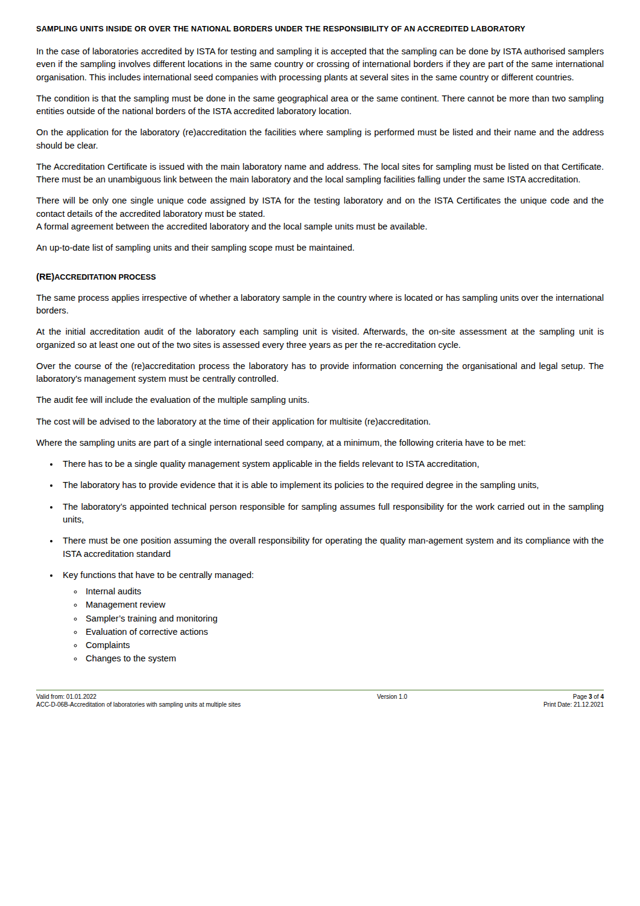Sampling units inside or over the national borders under the responsibility of an accredited laboratory
In the case of laboratories accredited by ISTA for testing and sampling it is accepted that the sampling can be done by ISTA authorised samplers even if the sampling involves different locations in the same country or crossing of international borders if they are part of the same international organisation. This includes international seed companies with processing plants at several sites in the same country or different countries.
The condition is that the sampling must be done in the same geographical area or the same continent. There cannot be more than two sampling entities outside of the national borders of the ISTA accredited laboratory location.
On the application for the laboratory (re)accreditation the facilities where sampling is performed must be listed and their name and the address should be clear.
The Accreditation Certificate is issued with the main laboratory name and address. The local sites for sampling must be listed on that Certificate. There must be an unambiguous link between the main laboratory and the local sampling facilities falling under the same ISTA accreditation.
There will be only one single unique code assigned by ISTA for the testing laboratory and on the ISTA Certificates the unique code and the contact details of the accredited laboratory must be stated.
A formal agreement between the accredited laboratory and the local sample units must be available.
An up-to-date list of sampling units and their sampling scope must be maintained.
(RE)Accreditation process
The same process applies irrespective of whether a laboratory sample in the country where is located or has sampling units over the international borders.
At the initial accreditation audit of the laboratory each sampling unit is visited. Afterwards, the on-site assessment at the sampling unit is organized so at least one out of the two sites is assessed every three years as per the re-accreditation cycle.
Over the course of the (re)accreditation process the laboratory has to provide information concerning the organisational and legal setup. The laboratory's management system must be centrally controlled.
The audit fee will include the evaluation of the multiple sampling units.
The cost will be advised to the laboratory at the time of their application for multisite (re)accreditation.
Where the sampling units are part of a single international seed company, at a minimum, the following criteria have to be met:
There has to be a single quality management system applicable in the fields relevant to ISTA accreditation,
The laboratory has to provide evidence that it is able to implement its policies to the required degree in the sampling units,
The laboratory’s appointed technical person responsible for sampling assumes full responsibility for the work carried out in the sampling units,
There must be one position assuming the overall responsibility for operating the quality man-agement system and its compliance with the ISTA accreditation standard
Key functions that have to be centrally managed:
Internal audits
Management review
Sampler’s training and monitoring
Evaluation of corrective actions
Complaints
Changes to the system
Valid from: 01.01.2022
ACC-D-06B-Accreditation of laboratories with sampling units at multiple sites
Version 1.0
Page 3 of 4
Print Date: 21.12.2021